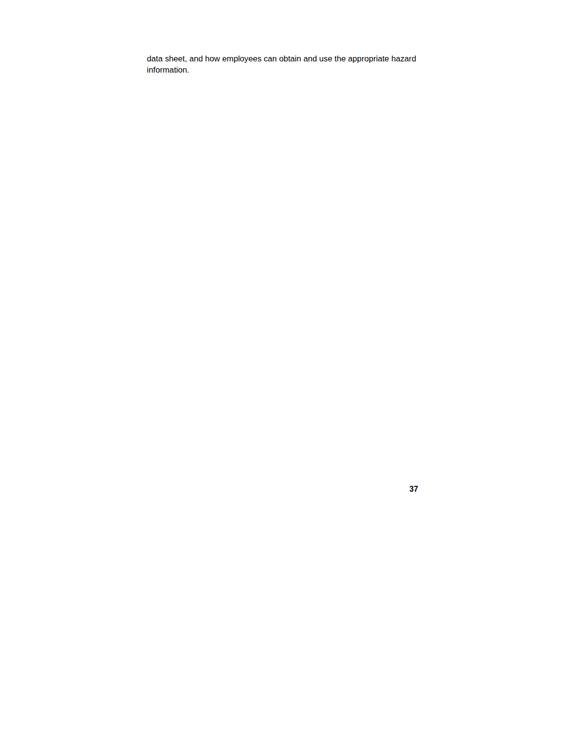data sheet, and how employees can obtain and use the appropriate hazard information.
37